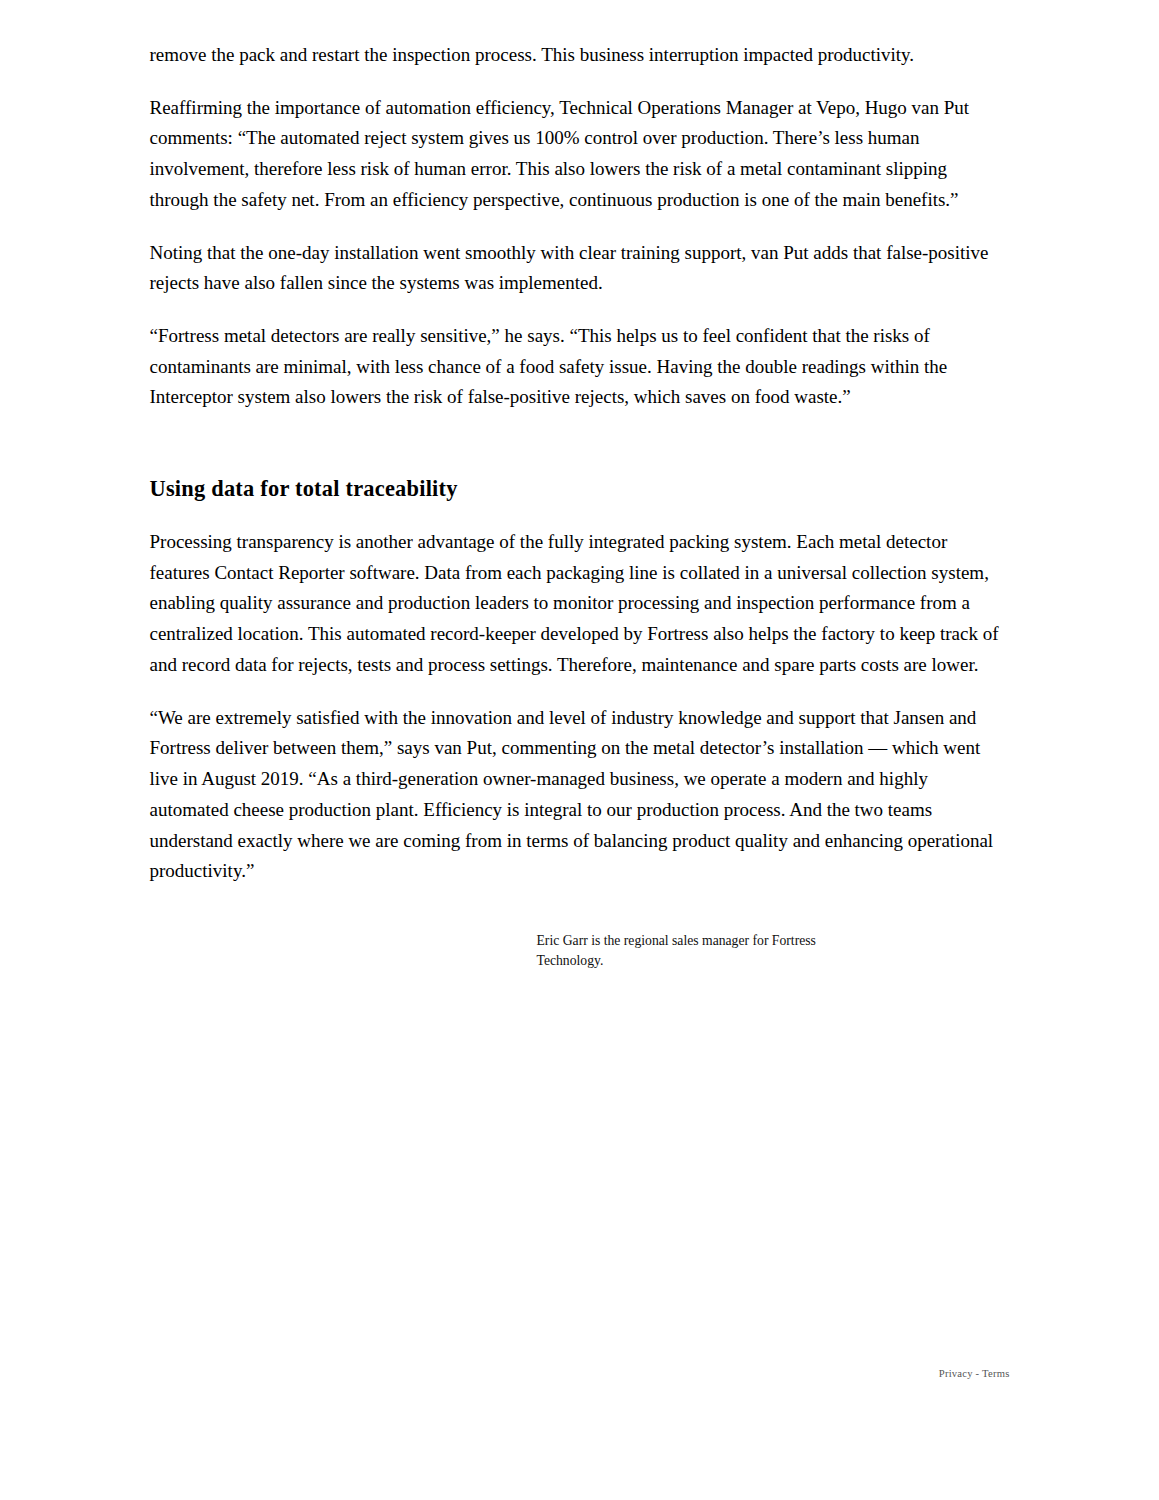remove the pack and restart the inspection process. This business interruption impacted productivity.
Reaffirming the importance of automation efficiency, Technical Operations Manager at Vepo, Hugo van Put comments: “The automated reject system gives us 100% control over production. There’s less human involvement, therefore less risk of human error. This also lowers the risk of a metal contaminant slipping through the safety net. From an efficiency perspective, continuous production is one of the main benefits.”
Noting that the one-day installation went smoothly with clear training support, van Put adds that false-positive rejects have also fallen since the systems was implemented.
“Fortress metal detectors are really sensitive,” he says. “This helps us to feel confident that the risks of contaminants are minimal, with less chance of a food safety issue. Having the double readings within the Interceptor system also lowers the risk of false-positive rejects, which saves on food waste.”
Using data for total traceability
Processing transparency is another advantage of the fully integrated packing system. Each metal detector features Contact Reporter software. Data from each packaging line is collated in a universal collection system, enabling quality assurance and production leaders to monitor processing and inspection performance from a centralized location. This automated record-keeper developed by Fortress also helps the factory to keep track of and record data for rejects, tests and process settings. Therefore, maintenance and spare parts costs are lower.
“We are extremely satisfied with the innovation and level of industry knowledge and support that Jansen and Fortress deliver between them,” says van Put, commenting on the metal detector’s installation — which went live in August 2019. “As a third-generation owner-managed business, we operate a modern and highly automated cheese production plant. Efficiency is integral to our production process. And the two teams understand exactly where we are coming from in terms of balancing product quality and enhancing operational productivity.”
Eric Garr is the regional sales manager for Fortress Technology.
Privacy - Terms